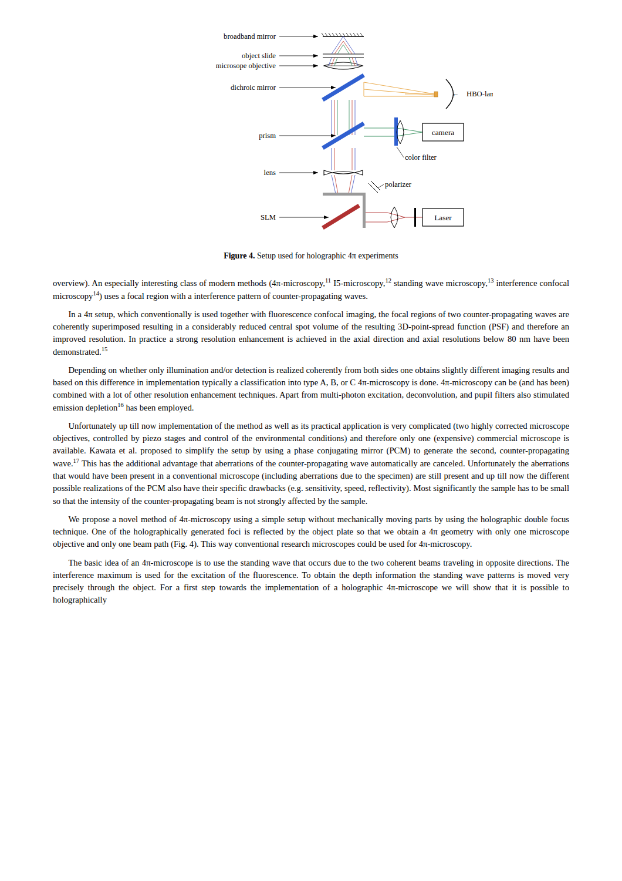HBO-lamp ← camera color filter polarizer Laser broadband mirror object slide microsope objective dichroic mirror prism lens SLM
Figure 4. Setup used for holographic 4π experiments
overview). An especially interesting class of modern methods (4π-microscopy,11 I5-microscopy,12 standing wave microscopy,13 interference confocal microscopy14) uses a focal region with a interference pattern of counter-propagating waves.
In a 4π setup, which conventionally is used together with fluorescence confocal imaging, the focal regions of two counter-propagating waves are coherently superimposed resulting in a considerably reduced central spot volume of the resulting 3D-point-spread function (PSF) and therefore an improved resolution. In practice a strong resolution enhancement is achieved in the axial direction and axial resolutions below 80 nm have been demonstrated.15
Depending on whether only illumination and/or detection is realized coherently from both sides one obtains slightly different imaging results and based on this difference in implementation typically a classification into type A, B, or C 4π-microscopy is done. 4π-microscopy can be (and has been) combined with a lot of other resolution enhancement techniques. Apart from multi-photon excitation, deconvolution, and pupil filters also stimulated emission depletion16 has been employed.
Unfortunately up till now implementation of the method as well as its practical application is very complicated (two highly corrected microscope objectives, controlled by piezo stages and control of the environmental conditions) and therefore only one (expensive) commercial microscope is available. Kawata et al. proposed to simplify the setup by using a phase conjugating mirror (PCM) to generate the second, counter-propagating wave.17 This has the additional advantage that aberrations of the counter-propagating wave automatically are canceled. Unfortunately the aberrations that would have been present in a conventional microscope (including aberrations due to the specimen) are still present and up till now the different possible realizations of the PCM also have their specific drawbacks (e.g. sensitivity, speed, reflectivity). Most significantly the sample has to be small so that the intensity of the counter-propagating beam is not strongly affected by the sample.
We propose a novel method of 4π-microscopy using a simple setup without mechanically moving parts by using the holographic double focus technique. One of the holographically generated foci is reflected by the object plate so that we obtain a 4π geometry with only one microscope objective and only one beam path (Fig. 4). This way conventional research microscopes could be used for 4π-microscopy.
The basic idea of an 4π-microscope is to use the standing wave that occurs due to the two coherent beams traveling in opposite directions. The interference maximum is used for the excitation of the fluorescence. To obtain the depth information the standing wave patterns is moved very precisely through the object. For a first step towards the implementation of a holographic 4π-microscope we will show that it is possible to holographically